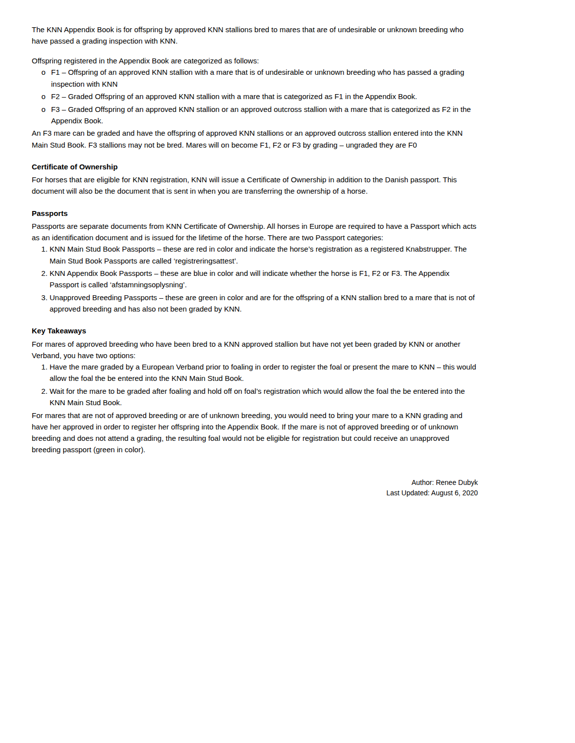The KNN Appendix Book is for offspring by approved KNN stallions bred to mares that are of undesirable or unknown breeding who have passed a grading inspection with KNN.
Offspring registered in the Appendix Book are categorized as follows:
F1 – Offspring of an approved KNN stallion with a mare that is of undesirable or unknown breeding who has passed a grading inspection with KNN
F2 – Graded Offspring of an approved KNN stallion with a mare that is categorized as F1 in the Appendix Book.
F3 – Graded Offspring of an approved KNN stallion or an approved outcross stallion with a mare that is categorized as F2 in the Appendix Book.
An F3 mare can be graded and have the offspring of approved KNN stallions or an approved outcross stallion entered into the KNN Main Stud Book. F3 stallions may not be bred. Mares will on become F1, F2 or F3 by grading – ungraded they are F0
Certificate of Ownership
For horses that are eligible for KNN registration, KNN will issue a Certificate of Ownership in addition to the Danish passport. This document will also be the document that is sent in when you are transferring the ownership of a horse.
Passports
Passports are separate documents from KNN Certificate of Ownership. All horses in Europe are required to have a Passport which acts as an identification document and is issued for the lifetime of the horse. There are two Passport categories:
KNN Main Stud Book Passports – these are red in color and indicate the horse’s registration as a registered Knabstrupper. The Main Stud Book Passports are called ‘registreringsattest’.
KNN Appendix Book Passports – these are blue in color and will indicate whether the horse is F1, F2 or F3. The Appendix Passport is called ‘afstamningsoplysning’.
Unapproved Breeding Passports – these are green in color and are for the offspring of a KNN stallion bred to a mare that is not of approved breeding and has also not been graded by KNN.
Key Takeaways
For mares of approved breeding who have been bred to a KNN approved stallion but have not yet been graded by KNN or another Verband, you have two options:
Have the mare graded by a European Verband prior to foaling in order to register the foal or present the mare to KNN – this would allow the foal the be entered into the KNN Main Stud Book.
Wait for the mare to be graded after foaling and hold off on foal’s registration which would allow the foal the be entered into the KNN Main Stud Book.
For mares that are not of approved breeding or are of unknown breeding, you would need to bring your mare to a KNN grading and have her approved in order to register her offspring into the Appendix Book. If the mare is not of approved breeding or of unknown breeding and does not attend a grading, the resulting foal would not be eligible for registration but could receive an unapproved breeding passport (green in color).
Author: Renee Dubyk
Last Updated: August 6, 2020